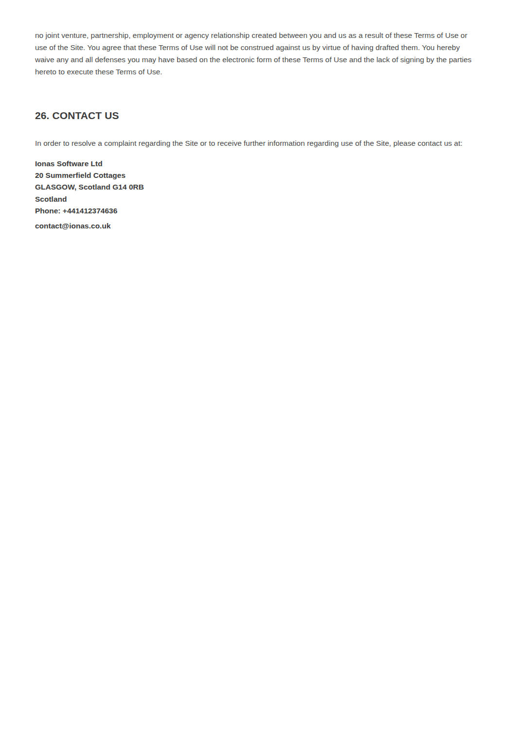no joint venture, partnership, employment or agency relationship created between you and us as a result of these Terms of Use or use of the Site. You agree that these Terms of Use will not be construed against us by virtue of having drafted them. You hereby waive any and all defenses you may have based on the electronic form of these Terms of Use and the lack of signing by the parties hereto to execute these Terms of Use.
26. CONTACT US
In order to resolve a complaint regarding the Site or to receive further information regarding use of the Site, please contact us at:
Ionas Software Ltd
20 Summerfield Cottages
GLASGOW, Scotland G14 0RB
Scotland
Phone: +441412374636
contact@ionas.co.uk